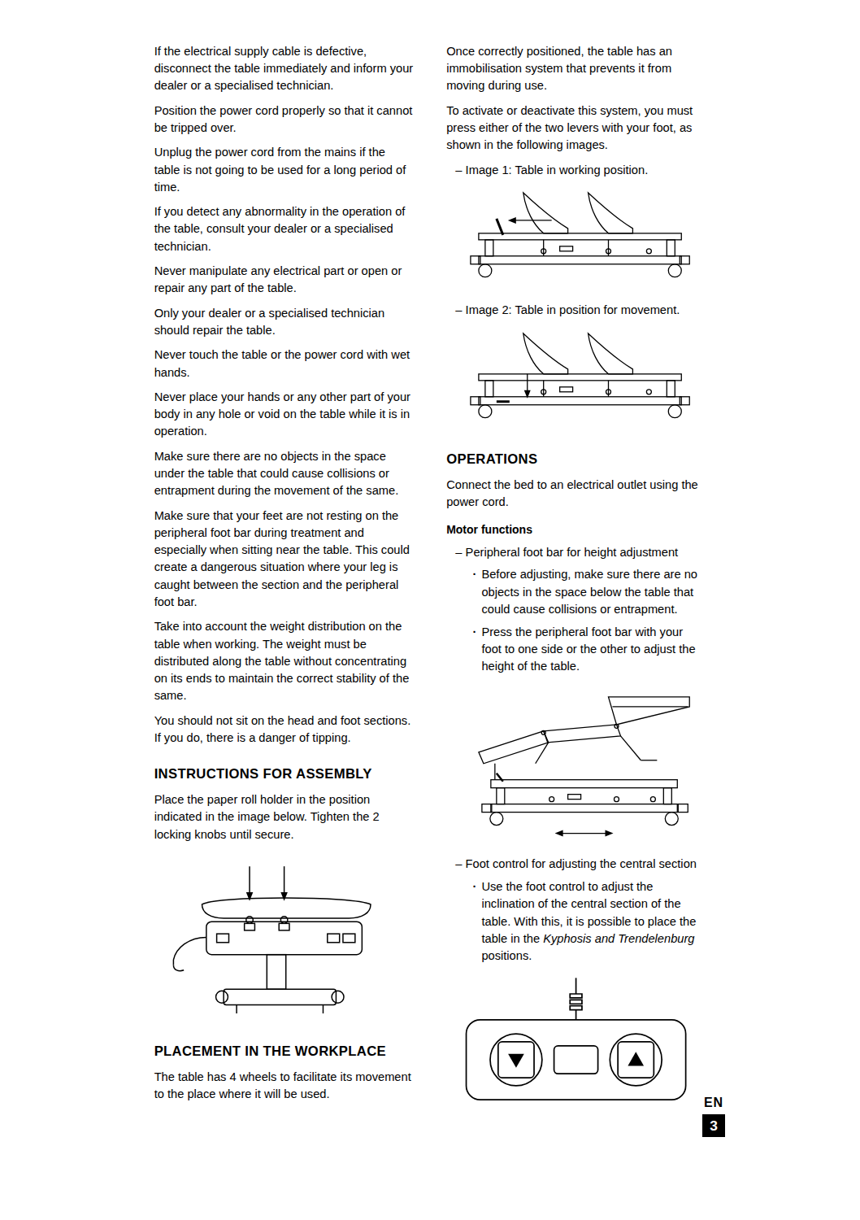If the electrical supply cable is defective, disconnect the table immediately and inform your dealer or a specialised technician.
Position the power cord properly so that it cannot be tripped over.
Unplug the power cord from the mains if the table is not going to be used for a long period of time.
If you detect any abnormality in the operation of the table, consult your dealer or a specialised technician.
Never manipulate any electrical part or open or repair any part of the table.
Only your dealer or a specialised technician should repair the table.
Never touch the table or the power cord with wet hands.
Never place your hands or any other part of your body in any hole or void on the table while it is in operation.
Make sure there are no objects in the space under the table that could cause collisions or entrapment during the movement of the same.
Make sure that your feet are not resting on the peripheral foot bar during treatment and especially when sitting near the table. This could create a dangerous situation where your leg is caught between the section and the peripheral foot bar.
Take into account the weight distribution on the table when working. The weight must be distributed along the table without concentrating on its ends to maintain the correct stability of the same.
You should not sit on the head and foot sections. If you do, there is a danger of tipping.
INSTRUCTIONS FOR ASSEMBLY
Place the paper roll holder in the position indicated in the image below. Tighten the 2 locking knobs until secure.
PLACEMENT IN THE WORKPLACE
The table has 4 wheels to facilitate its movement to the place where it will be used.
Once correctly positioned, the table has an immobilisation system that prevents it from moving during use.
To activate or deactivate this system, you must press either of the two levers with your foot, as shown in the following images.
Image 1: Table in working position.
Image 2: Table in position for movement.
OPERATIONS
Connect the bed to an electrical outlet using the power cord.
Motor functions
Peripheral foot bar for height adjustment
Before adjusting, make sure there are no objects in the space below the table that could cause collisions or entrapment.
Press the peripheral foot bar with your foot to one side or the other to adjust the height of the table.
Foot control for adjusting the central section
Use the foot control to adjust the inclination of the central section of the table. With this, it is possible to place the table in the Kyphosis and Trendelenburg positions.
EN
3